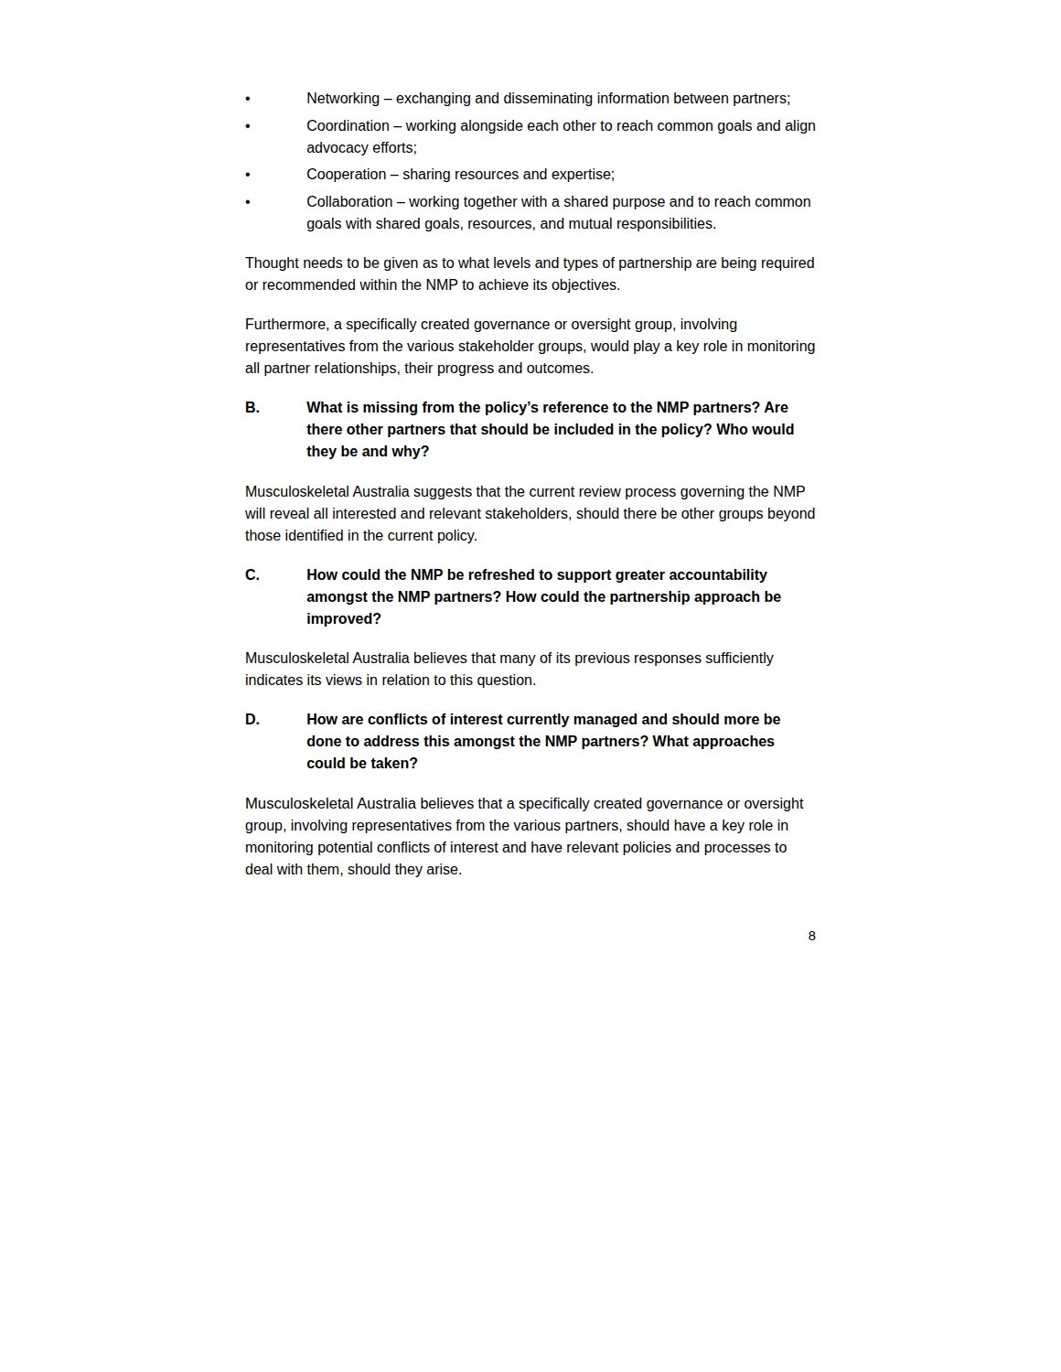Networking – exchanging and disseminating information between partners;
Coordination – working alongside each other to reach common goals and align advocacy efforts;
Cooperation – sharing resources and expertise;
Collaboration – working together with a shared purpose and to reach common goals with shared goals, resources, and mutual responsibilities.
Thought needs to be given as to what levels and types of partnership are being required or recommended within the NMP to achieve its objectives.
Furthermore, a specifically created governance or oversight group, involving representatives from the various stakeholder groups, would play a key role in monitoring all partner relationships, their progress and outcomes.
B. What is missing from the policy’s reference to the NMP partners? Are there other partners that should be included in the policy? Who would they be and why?
Musculoskeletal Australia suggests that the current review process governing the NMP will reveal all interested and relevant stakeholders, should there be other groups beyond those identified in the current policy.
C. How could the NMP be refreshed to support greater accountability amongst the NMP partners? How could the partnership approach be improved?
Musculoskeletal Australia believes that many of its previous responses sufficiently indicates its views in relation to this question.
D. How are conflicts of interest currently managed and should more be done to address this amongst the NMP partners? What approaches could be taken?
Musculoskeletal Australia believes that a specifically created governance or oversight group, involving representatives from the various partners, should have a key role in monitoring potential conflicts of interest and have relevant policies and processes to deal with them, should they arise.
8